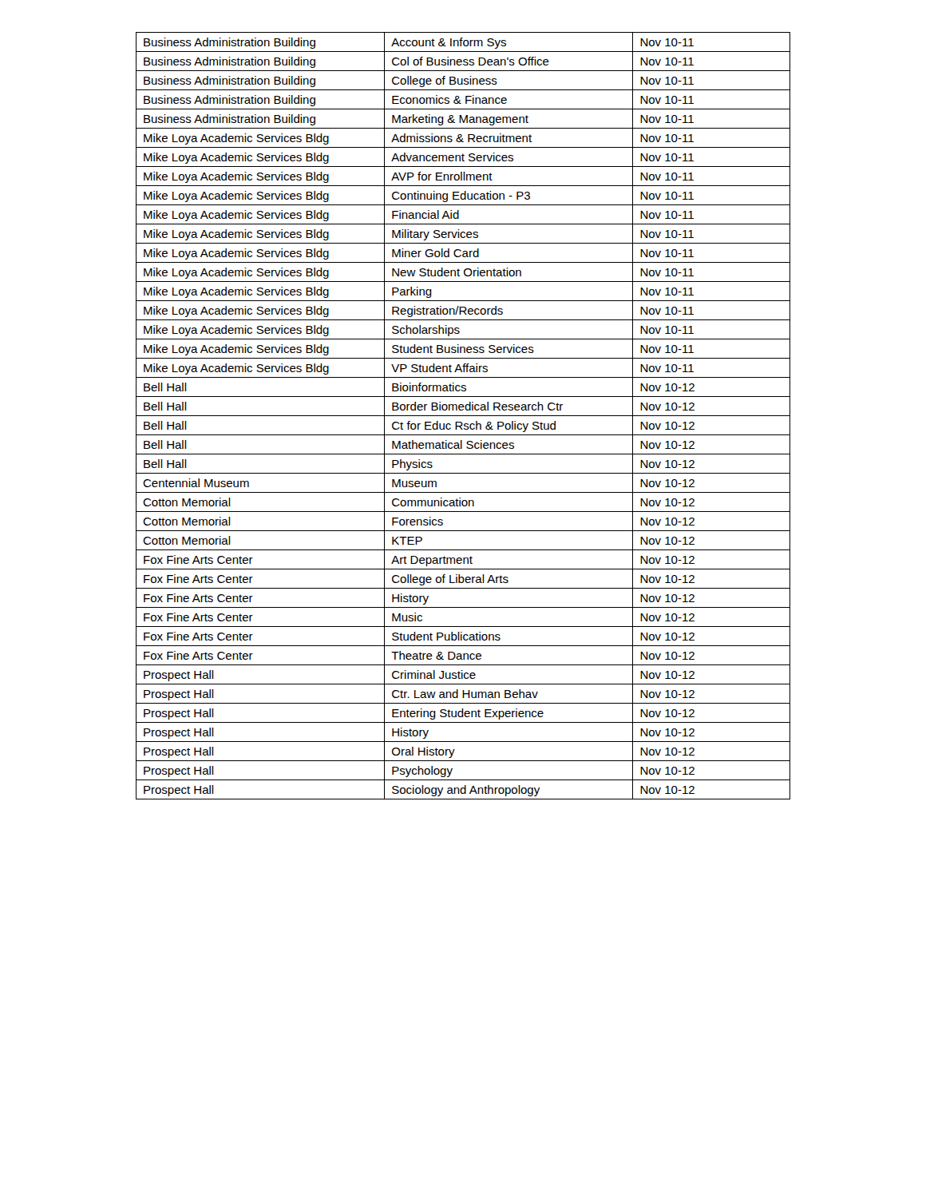| Business Administration Building | Account & Inform Sys | Nov 10-11 |
| Business Administration Building | Col of Business Dean's Office | Nov 10-11 |
| Business Administration Building | College of Business | Nov 10-11 |
| Business Administration Building | Economics & Finance | Nov 10-11 |
| Business Administration Building | Marketing & Management | Nov 10-11 |
| Mike Loya Academic Services Bldg | Admissions & Recruitment | Nov 10-11 |
| Mike Loya Academic Services Bldg | Advancement Services | Nov 10-11 |
| Mike Loya Academic Services Bldg | AVP for Enrollment | Nov 10-11 |
| Mike Loya Academic Services Bldg | Continuing Education - P3 | Nov 10-11 |
| Mike Loya Academic Services Bldg | Financial Aid | Nov 10-11 |
| Mike Loya Academic Services Bldg | Military Services | Nov 10-11 |
| Mike Loya Academic Services Bldg | Miner Gold Card | Nov 10-11 |
| Mike Loya Academic Services Bldg | New Student Orientation | Nov 10-11 |
| Mike Loya Academic Services Bldg | Parking | Nov 10-11 |
| Mike Loya Academic Services Bldg | Registration/Records | Nov 10-11 |
| Mike Loya Academic Services Bldg | Scholarships | Nov 10-11 |
| Mike Loya Academic Services Bldg | Student Business Services | Nov 10-11 |
| Mike Loya Academic Services Bldg | VP Student Affairs | Nov 10-11 |
| Bell Hall | Bioinformatics | Nov 10-12 |
| Bell Hall | Border Biomedical Research Ctr | Nov 10-12 |
| Bell Hall | Ct for Educ Rsch & Policy Stud | Nov 10-12 |
| Bell Hall | Mathematical Sciences | Nov 10-12 |
| Bell Hall | Physics | Nov 10-12 |
| Centennial Museum | Museum | Nov 10-12 |
| Cotton Memorial | Communication | Nov 10-12 |
| Cotton Memorial | Forensics | Nov 10-12 |
| Cotton Memorial | KTEP | Nov 10-12 |
| Fox Fine Arts Center | Art Department | Nov 10-12 |
| Fox Fine Arts Center | College of Liberal Arts | Nov 10-12 |
| Fox Fine Arts Center | History | Nov 10-12 |
| Fox Fine Arts Center | Music | Nov 10-12 |
| Fox Fine Arts Center | Student Publications | Nov 10-12 |
| Fox Fine Arts Center | Theatre & Dance | Nov 10-12 |
| Prospect Hall | Criminal Justice | Nov 10-12 |
| Prospect Hall | Ctr. Law and Human Behav | Nov 10-12 |
| Prospect Hall | Entering Student Experience | Nov 10-12 |
| Prospect Hall | History | Nov 10-12 |
| Prospect Hall | Oral History | Nov 10-12 |
| Prospect Hall | Psychology | Nov 10-12 |
| Prospect Hall | Sociology and Anthropology | Nov 10-12 |